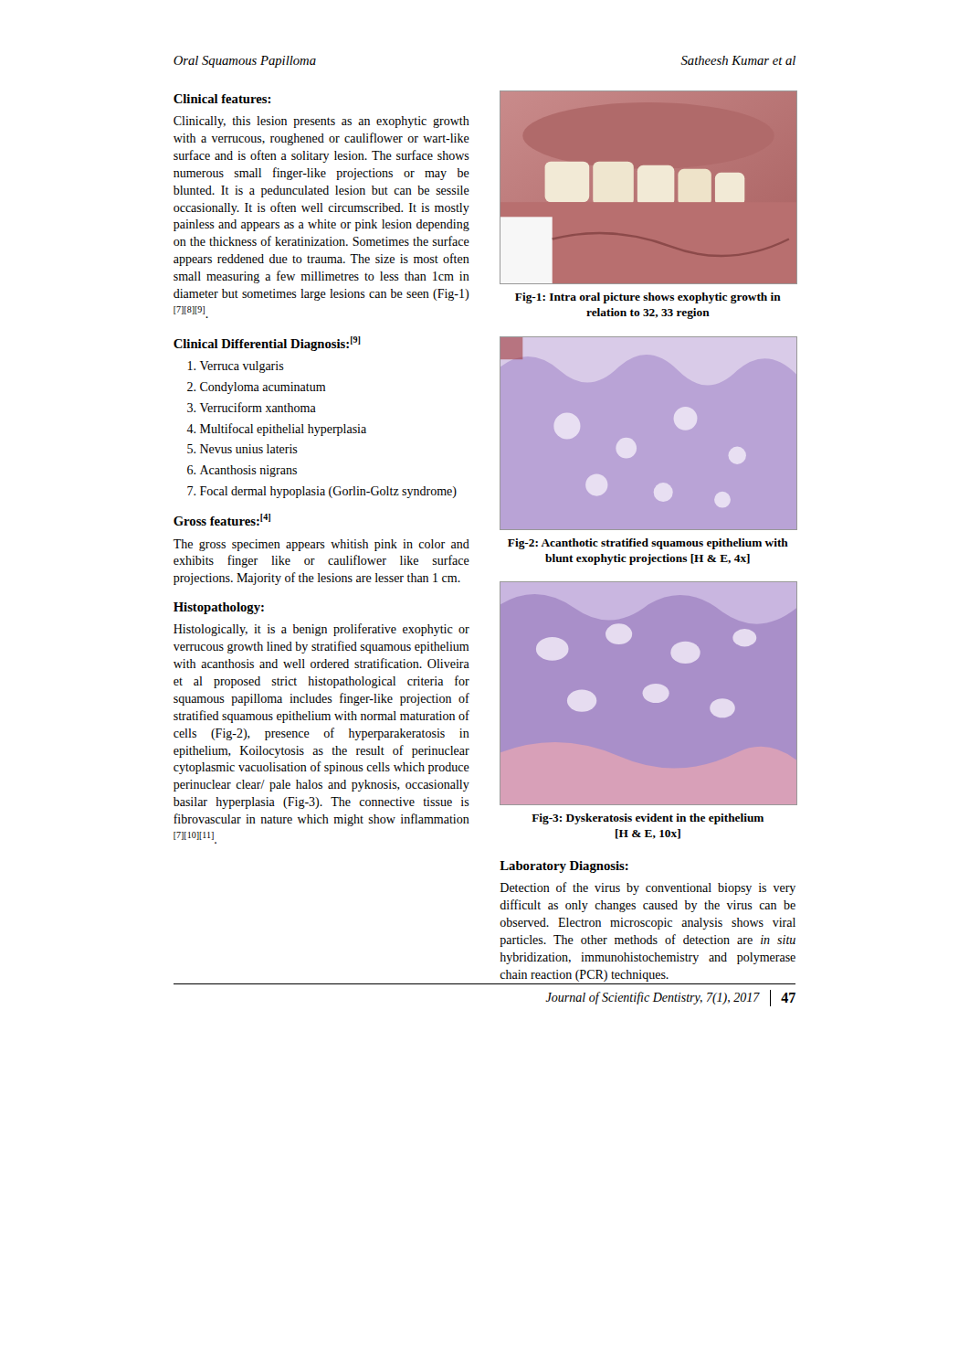Oral Squamous Papilloma
Satheesh Kumar et al
Clinical features:
Clinically, this lesion presents as an exophytic growth with a verrucous, roughened or cauliflower or wart-like surface and is often a solitary lesion. The surface shows numerous small finger-like projections or may be blunted. It is a pedunculated lesion but can be sessile occasionally. It is often well circumscribed. It is mostly painless and appears as a white or pink lesion depending on the thickness of keratinization. Sometimes the surface appears reddened due to trauma. The size is most often small measuring a few millimetres to less than 1cm in diameter but sometimes large lesions can be seen (Fig-1) [7][8][9].
Clinical Differential Diagnosis:[9]
Verruca vulgaris
Condyloma acuminatum
Verruciform xanthoma
Multifocal epithelial hyperplasia
Nevus unius lateris
Acanthosis nigrans
Focal dermal hypoplasia (Gorlin-Goltz syndrome)
Gross features:[4]
The gross specimen appears whitish pink in color and exhibits finger like or cauliflower like surface projections. Majority of the lesions are lesser than 1 cm.
Histopathology:
Histologically, it is a benign proliferative exophytic or verrucous growth lined by stratified squamous epithelium with acanthosis and well ordered stratification. Oliveira et al proposed strict histopathological criteria for squamous papilloma includes finger-like projection of stratified squamous epithelium with normal maturation of cells (Fig-2), presence of hyperparakeratosis in epithelium, Koilocytosis as the result of perinuclear cytoplasmic vacuolisation of spinous cells which produce perinuclear clear/ pale halos and pyknosis, occasionally basilar hyperplasia (Fig-3). The connective tissue is fibrovascular in nature which might show inflammation [7][10][11].
Fig-1: Intra oral picture shows exophytic growth in relation to 32, 33 region
Fig-2: Acanthotic stratified squamous epithelium with blunt exophytic projections [H & E, 4x]
Fig-3: Dyskeratosis evident in the epithelium
[H & E, 10x]
Laboratory Diagnosis:
Detection of the virus by conventional biopsy is very difficult as only changes caused by the virus can be observed. Electron microscopic analysis shows viral particles. The other methods of detection are in situ hybridization, immunohistochemistry and polymerase chain reaction (PCR) techniques.
Journal of Scientific Dentistry, 7(1), 2017
47